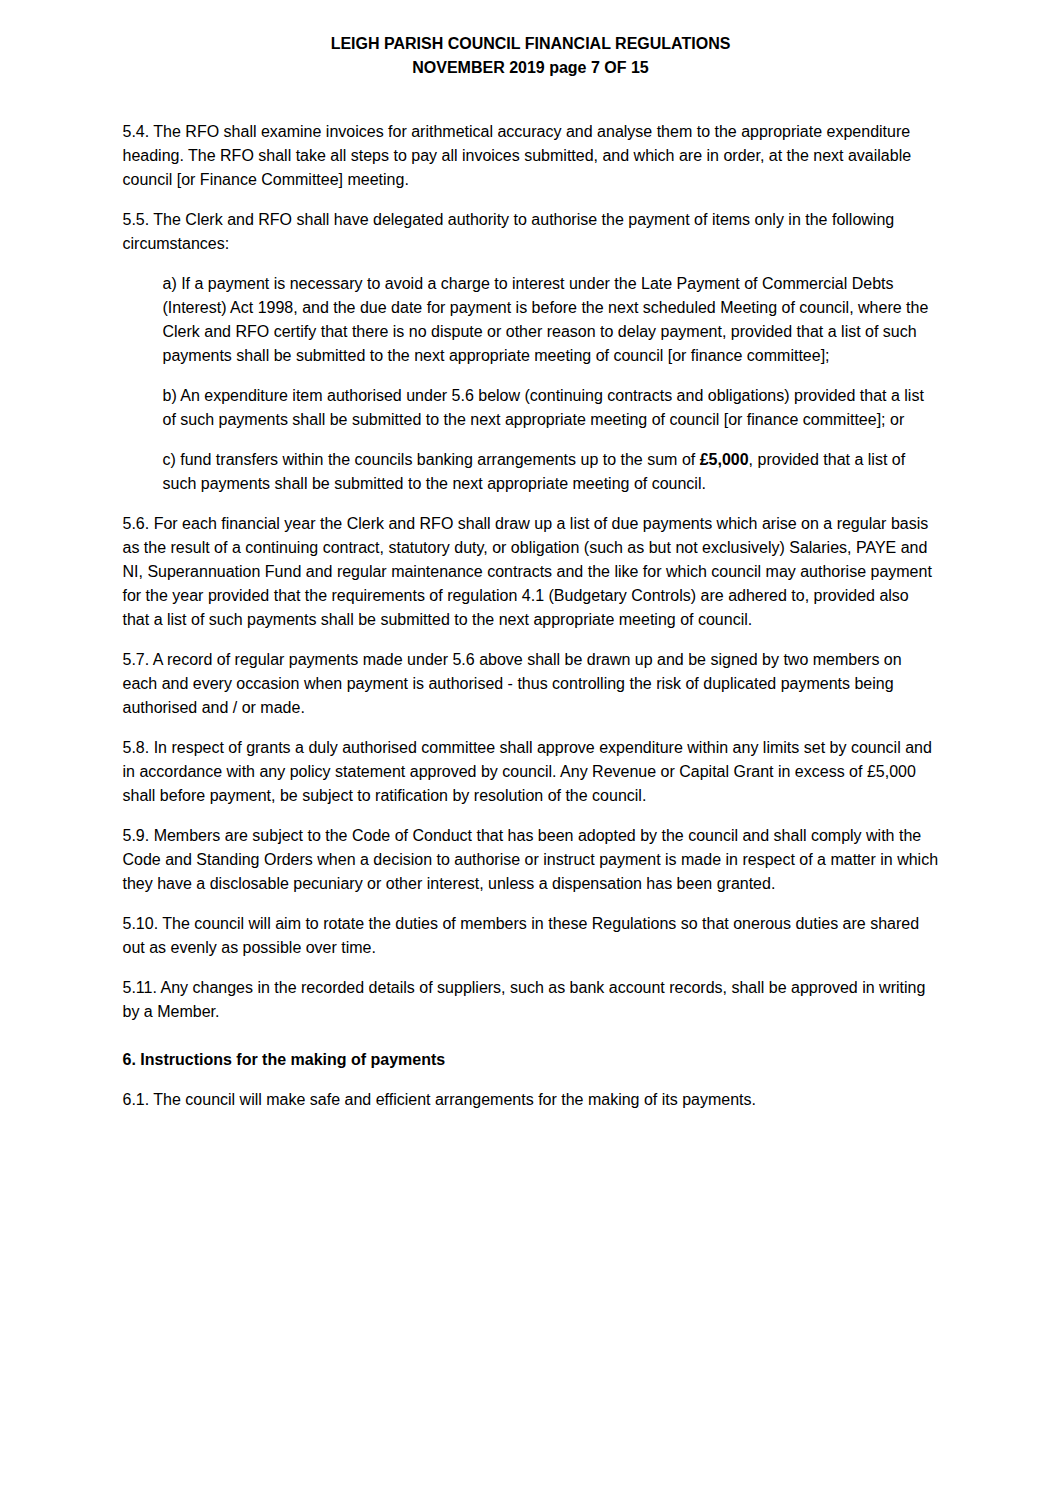LEIGH PARISH COUNCIL FINANCIAL REGULATIONS NOVEMBER 2019 page 7 OF 15
5.4. The RFO shall examine invoices for arithmetical accuracy and analyse them to the appropriate expenditure heading. The RFO shall take all steps to pay all invoices submitted, and which are in order, at the next available council [or Finance Committee] meeting.
5.5. The Clerk and RFO shall have delegated authority to authorise the payment of items only in the following circumstances:
a) If a payment is necessary to avoid a charge to interest under the Late Payment of Commercial Debts (Interest) Act 1998, and the due date for payment is before the next scheduled Meeting of council, where the Clerk and RFO certify that there is no dispute or other reason to delay payment, provided that a list of such payments shall be submitted to the next appropriate meeting of council [or finance committee];
b) An expenditure item authorised under 5.6 below (continuing contracts and obligations) provided that a list of such payments shall be submitted to the next appropriate meeting of council [or finance committee]; or
c) fund transfers within the councils banking arrangements up to the sum of £5,000, provided that a list of such payments shall be submitted to the next appropriate meeting of council.
5.6. For each financial year the Clerk and RFO shall draw up a list of due payments which arise on a regular basis as the result of a continuing contract, statutory duty, or obligation (such as but not exclusively) Salaries, PAYE and NI, Superannuation Fund and regular maintenance contracts and the like for which council may authorise payment for the year provided that the requirements of regulation 4.1 (Budgetary Controls) are adhered to, provided also that a list of such payments shall be submitted to the next appropriate meeting of council.
5.7. A record of regular payments made under 5.6 above shall be drawn up and be signed by two members on each and every occasion when payment is authorised - thus controlling the risk of duplicated payments being authorised and / or made.
5.8. In respect of grants a duly authorised committee shall approve expenditure within any limits set by council and in accordance with any policy statement approved by council. Any Revenue or Capital Grant in excess of £5,000 shall before payment, be subject to ratification by resolution of the council.
5.9. Members are subject to the Code of Conduct that has been adopted by the council and shall comply with the Code and Standing Orders when a decision to authorise or instruct payment is made in respect of a matter in which they have a disclosable pecuniary or other interest, unless a dispensation has been granted.
5.10. The council will aim to rotate the duties of members in these Regulations so that onerous duties are shared out as evenly as possible over time.
5.11. Any changes in the recorded details of suppliers, such as bank account records, shall be approved in writing by a Member.
6. Instructions for the making of payments
6.1. The council will make safe and efficient arrangements for the making of its payments.